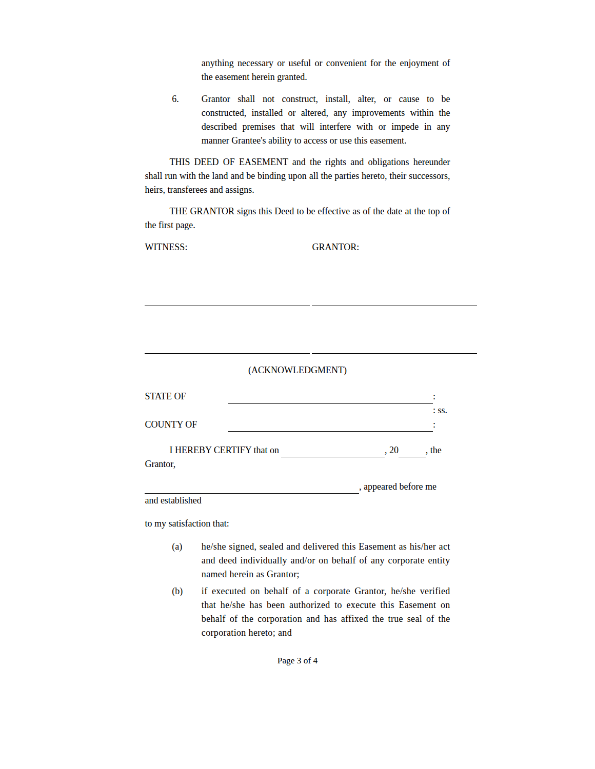anything necessary or useful or convenient for the enjoyment of the easement herein granted.
6.
Grantor shall not construct, install, alter, or cause to be constructed, installed or altered, any improvements within the described premises that will interfere with or impede in any manner Grantee's ability to access or use this easement.
THIS DEED OF EASEMENT and the rights and obligations hereunder shall run with the land and be binding upon all the parties hereto, their successors, heirs, transferees and assigns.
THE GRANTOR signs this Deed to be effective as of the date at the top of the first page.
| WITNESS: | | GRANTOR: |
(ACKNOWLEDGMENT)
| STATE OF | | : |
| | : ss. |
| COUNTY OF | | : |
I HEREBY CERTIFY that on , 20 , the Grantor,
, appeared before me and established
to my satisfaction that:
(a)
he/she signed, sealed and delivered this Easement as his/her act and deed individually and/or on behalf of any corporate entity named herein as Grantor;
(b)
if executed on behalf of a corporate Grantor, he/she verified that he/she has been authorized to execute this Easement on behalf of the corporation and has affixed the true seal of the corporation hereto; and
Page 3 of 4